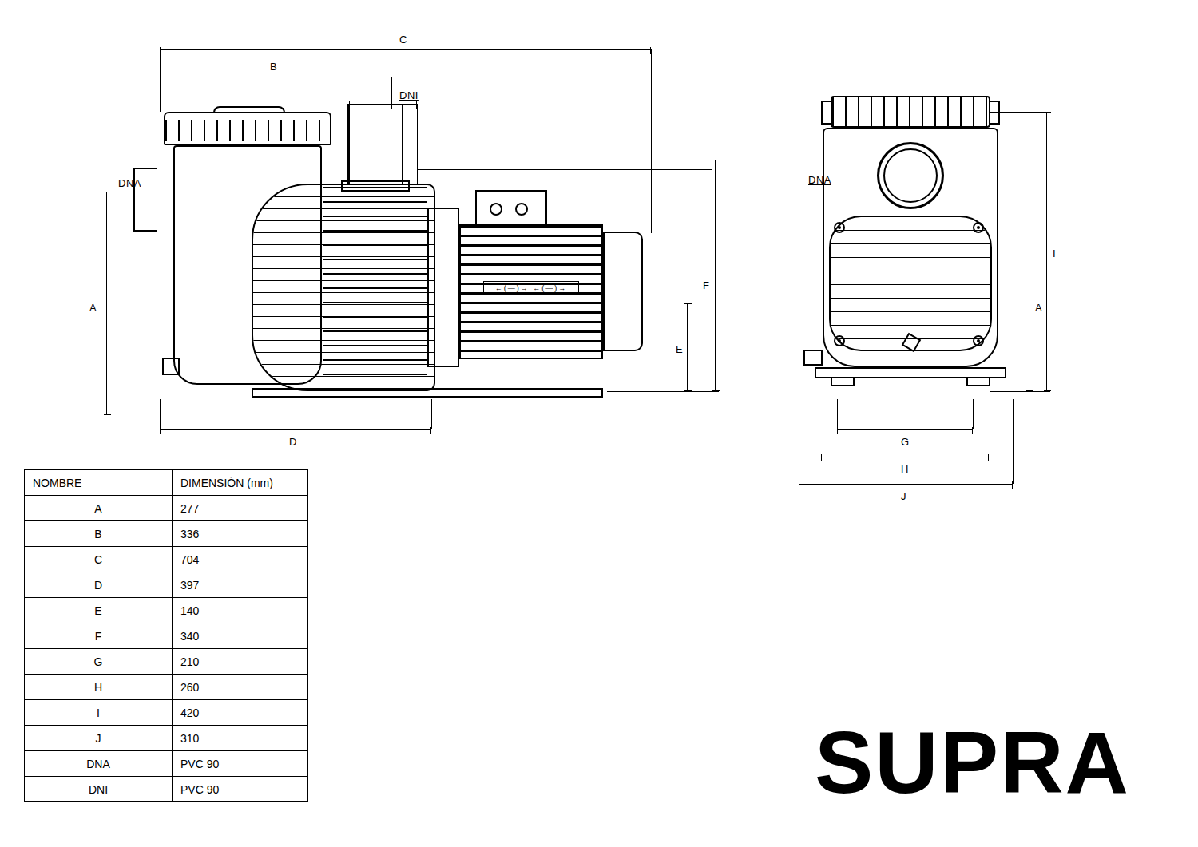←(—)→ ←(—)→
C
B
DNI
DNA
A
D
E
F
DNA
I
A
G
H
J
| NOMBRE | DIMENSIÓN (mm) |
| --- | --- |
| A | 277 |
| B | 336 |
| C | 704 |
| D | 397 |
| E | 140 |
| F | 340 |
| G | 210 |
| H | 260 |
| I | 420 |
| J | 310 |
| DNA | PVC 90 |
| DNI | PVC 90 |
SUPRA